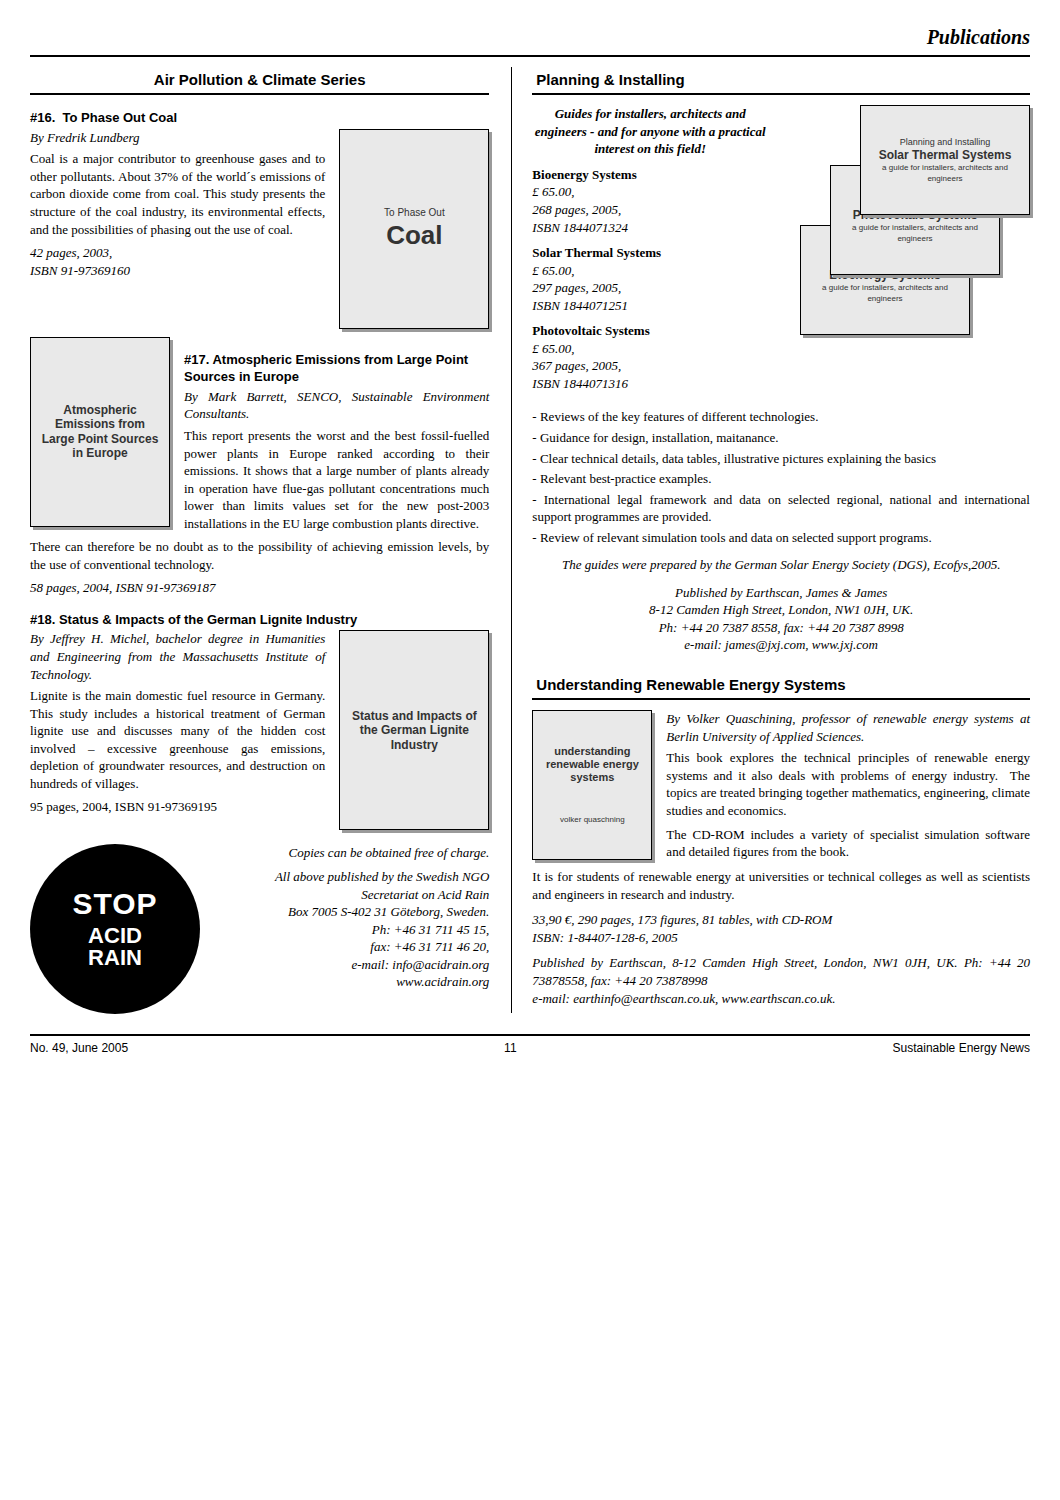Publications
Air Pollution & Climate Series
#16. To Phase Out Coal
To Phase Out
Coal
By Fredrik Lundberg
Coal is a major contributor to greenhouse gases and to other pollutants. About 37% of the world´s emissions of carbon dioxide come from coal. This study presents the structure of the coal industry, its environmental effects, and the possibilities of phasing out the use of coal.
42 pages, 2003,
ISBN 91-97369160
Atmospheric Emissions from Large Point Sources in Europe
#17. Atmospheric Emissions from Large Point Sources in Europe
By Mark Barrett, SENCO, Sustainable Environment Consultants.
This report presents the worst and the best fossil-fuelled power plants in Europe ranked according to their emissions. It shows that a large number of plants already in operation have flue-gas pollutant concentrations much lower than limits values set for the new post-2003 installations in the EU large combustion plants directive.
There can therefore be no doubt as to the possibility of achieving emission levels, by the use of conventional technology.
58 pages, 2004, ISBN 91-97369187
#18. Status & Impacts of the German Lignite Industry
Status and Impacts of the German Lignite Industry
By Jeffrey H. Michel, bachelor degree in Humanities and Engineering from the Massachusetts Institute of Technology.
Lignite is the main domestic fuel resource in Germany. This study includes a historical treatment of German lignite use and discusses many of the hidden cost involved – excessive greenhouse gas emissions, depletion of groundwater resources, and destruction on hundreds of villages.
95 pages, 2004, ISBN 91-97369195
STOP
ACID
RAIN
Copies can be obtained free of charge.
All above published by the Swedish NGO Secretariat on Acid Rain
Box 7005 S-402 31 Göteborg, Sweden.
Ph: +46 31 711 45 15,
fax: +46 31 711 46 20,
e-mail: info@acidrain.org
www.acidrain.org
Planning & Installing
Planning and Installing
Solar Thermal Systems
a guide for installers, architects and engineers
Planning and Installing
Photovoltaic Systems
a guide for installers, architects and engineers
Planning and Installing
Bioenergy Systems
a guide for installers, architects and engineers
Guides for installers, architects and engineers - and for anyone with a practical interest on this field!
Bioenergy Systems
£ 65.00,
268 pages, 2005,
ISBN 1844071324
Solar Thermal Systems
£ 65.00,
297 pages, 2005,
ISBN 1844071251
Photovoltaic Systems
£ 65.00,
367 pages, 2005,
ISBN 1844071316
Reviews of the key features of different technologies.
Guidance for design, installation, maitanance.
Clear technical details, data tables, illustrative pictures explaining the basics
Relevant best-practice examples.
International legal framework and data on selected regional, national and international support programmes are provided.
Review of relevant simulation tools and data on selected support programs.
The guides were prepared by the German Solar Energy Society (DGS), Ecofys,2005.
Published by Earthscan, James & James
8-12 Camden High Street, London, NW1 0JH, UK.
Ph: +44 20 7387 8558, fax: +44 20 7387 8998
e-mail: james@jxj.com, www.jxj.com
Understanding Renewable Energy Systems
understanding renewable energy systems
volker quaschning
By Volker Quaschining, professor of renewable energy systems at Berlin University of Applied Sciences.
This book explores the technical principles of renewable energy systems and it also deals with problems of energy industry. The topics are treated bringing together mathematics, engineering, climate studies and economics.
The CD-ROM includes a variety of specialist simulation software and detailed figures from the book.
It is for students of renewable energy at universities or technical colleges as well as scientists and engineers in research and industry.
33,90 €, 290 pages, 173 figures, 81 tables, with CD-ROM
ISBN: 1-84407-128-6, 2005
Published by Earthscan, 8-12 Camden High Street, London, NW1 0JH, UK. Ph: +44 20 73878558, fax: +44 20 73878998
e-mail: earthinfo@earthscan.co.uk, www.earthscan.co.uk.
No. 49, June 2005
11
Sustainable Energy News